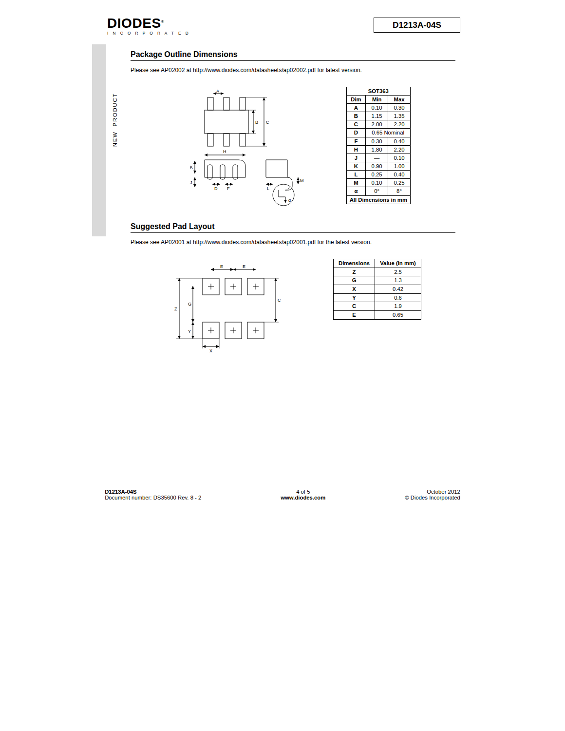NEW PRODUCT
DIODES®
I N C O R P O R A T E D
D1213A-04S
Package Outline Dimensions
Please see AP02002 at http://www.diodes.com/datasheets/ap02002.pdf for latest version.
A B C H K J D F L M α
| SOT363 |
| --- |
| Dim | Min | Max |
| A | 0.10 | 0.30 |
| B | 1.15 | 1.35 |
| C | 2.00 | 2.20 |
| D | 0.65 Nominal |
| F | 0.30 | 0.40 |
| H | 1.80 | 2.20 |
| J | — | 0.10 |
| K | 0.90 | 1.00 |
| L | 0.25 | 0.40 |
| M | 0.10 | 0.25 |
| α | 0° | 8° |
| All Dimensions in mm |
Suggested Pad Layout
Please see AP02001 at http://www.diodes.com/datasheets/ap02001.pdf for the latest version.
E E Z G Y C X
| Dimensions | Value (in mm) |
| --- | --- |
| Z | 2.5 |
| G | 1.3 |
| X | 0.42 |
| Y | 0.6 |
| C | 1.9 |
| E | 0.65 |
D1213A-04S
Document number: DS35600 Rev. 8 - 2
4 of 5
www.diodes.com
October 2012
© Diodes Incorporated